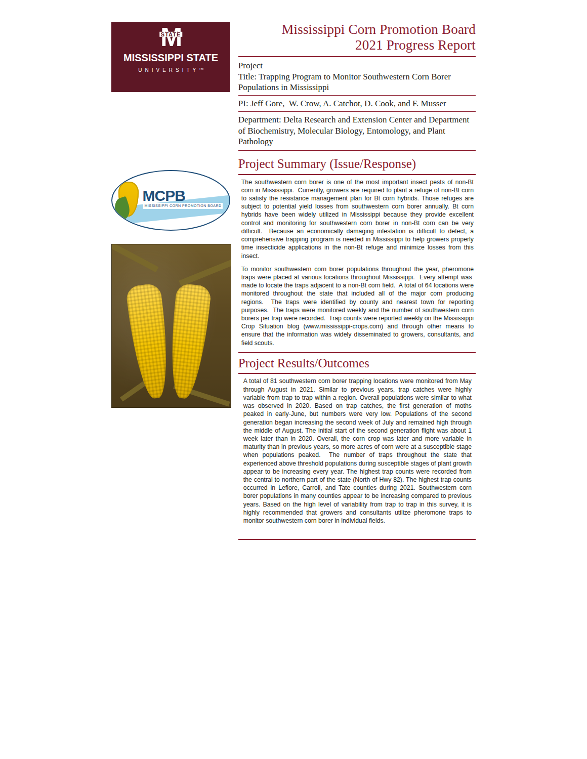MSTATE
MISSISSIPPI STATE
UNIVERSITYTM
Mississippi Corn Promotion Board 2021 Progress Report
Project
Title: Trapping Program to Monitor Southwestern Corn Borer Populations in Mississippi
PI: Jeff Gore, W. Crow, A. Catchot, D. Cook, and F. Musser
Department: Delta Research and Extension Center and Department of Biochemistry, Molecular Biology, Entomology, and Plant Pathology
MCPB
MISSISSIPPI CORN PROMOTION BOARD
Project Summary (Issue/Response)
The southwestern corn borer is one of the most important insect pests of non-Bt corn in Mississippi. Currently, growers are required to plant a refuge of non-Bt corn to satisfy the resistance management plan for Bt corn hybrids. Those refuges are subject to potential yield losses from southwestern corn borer annually. Bt corn hybrids have been widely utilized in Mississippi because they provide excellent control and monitoring for southwestern corn borer in non-Bt corn can be very difficult. Because an economically damaging infestation is difficult to detect, a comprehensive trapping program is needed in Mississippi to help growers properly time insecticide applications in the non-Bt refuge and minimize losses from this insect.
To monitor southwestern corn borer populations throughout the year, pheromone traps were placed at various locations throughout Mississippi. Every attempt was made to locate the traps adjacent to a non-Bt corn field. A total of 64 locations were monitored throughout the state that included all of the major corn producing regions. The traps were identified by county and nearest town for reporting purposes. The traps were monitored weekly and the number of southwestern corn borers per trap were recorded. Trap counts were reported weekly on the Mississippi Crop Situation blog (www.mississippi-crops.com) and through other means to ensure that the information was widely disseminated to growers, consultants, and field scouts.
Project Results/Outcomes
A total of 81 southwestern corn borer trapping locations were monitored from May through August in 2021. Similar to previous years, trap catches were highly variable from trap to trap within a region. Overall populations were similar to what was observed in 2020. Based on trap catches, the first generation of moths peaked in early-June, but numbers were very low. Populations of the second generation began increasing the second week of July and remained high through the middle of August. The initial start of the second generation flight was about 1 week later than in 2020. Overall, the corn crop was later and more variable in maturity than in previous years, so more acres of corn were at a susceptible stage when populations peaked. The number of traps throughout the state that experienced above threshold populations during susceptible stages of plant growth appear to be increasing every year. The highest trap counts were recorded from the central to northern part of the state (North of Hwy 82). The highest trap counts occurred in Leflore, Carroll, and Tate counties during 2021. Southwestern corn borer populations in many counties appear to be increasing compared to previous years. Based on the high level of variability from trap to trap in this survey, it is highly recommended that growers and consultants utilize pheromone traps to monitor southwestern corn borer in individual fields.